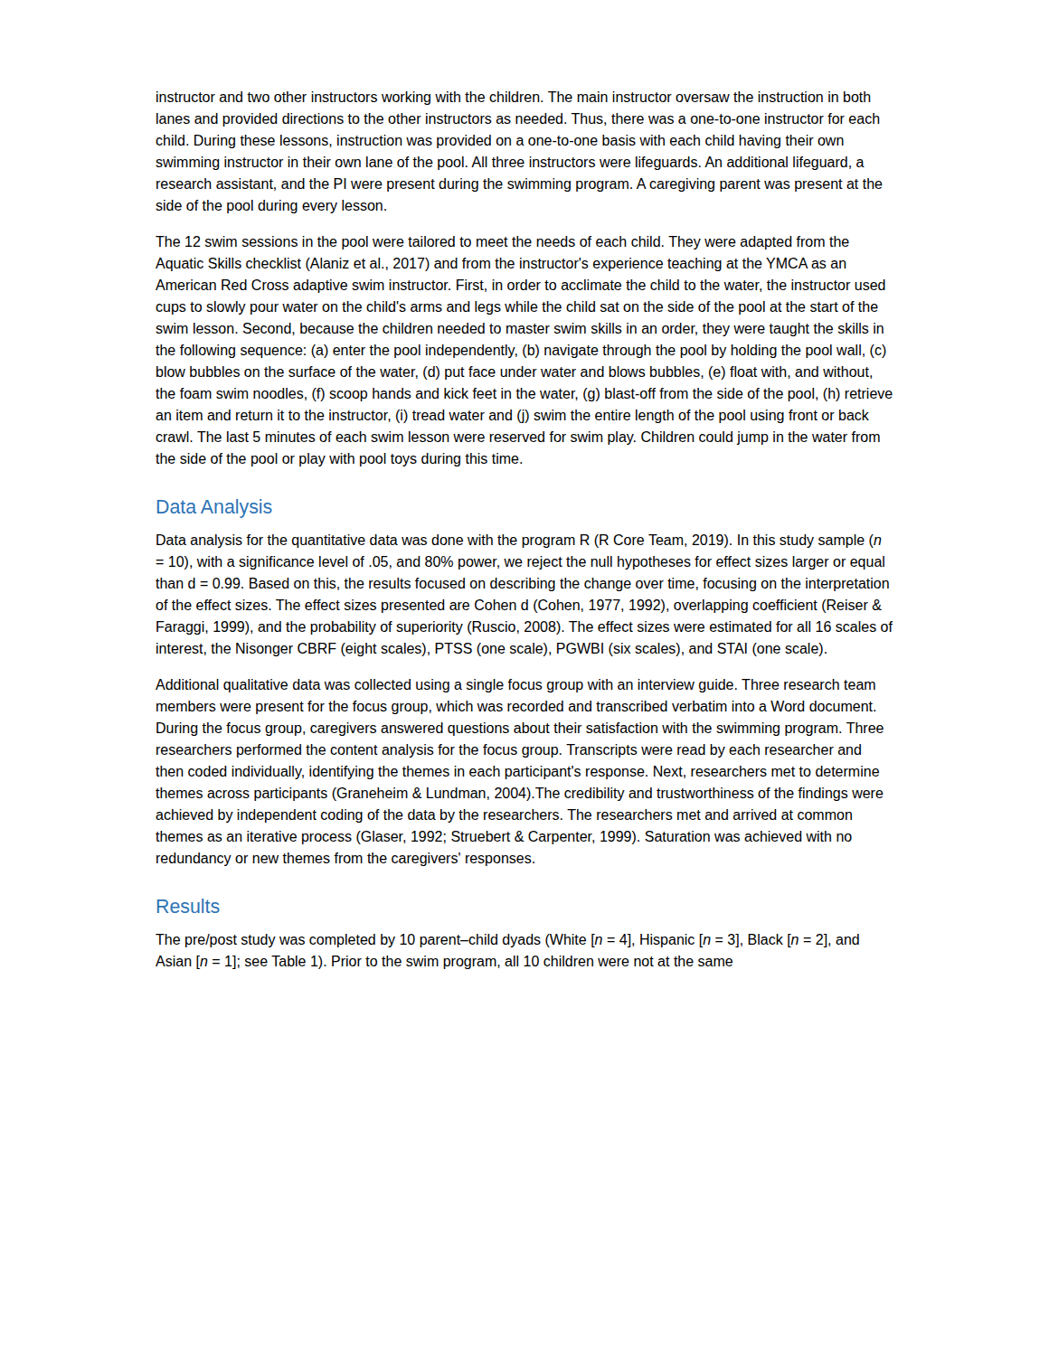instructor and two other instructors working with the children. The main instructor oversaw the instruction in both lanes and provided directions to the other instructors as needed. Thus, there was a one-to-one instructor for each child. During these lessons, instruction was provided on a one-to-one basis with each child having their own swimming instructor in their own lane of the pool. All three instructors were lifeguards. An additional lifeguard, a research assistant, and the PI were present during the swimming program. A caregiving parent was present at the side of the pool during every lesson.
The 12 swim sessions in the pool were tailored to meet the needs of each child. They were adapted from the Aquatic Skills checklist (Alaniz et al., 2017) and from the instructor's experience teaching at the YMCA as an American Red Cross adaptive swim instructor. First, in order to acclimate the child to the water, the instructor used cups to slowly pour water on the child's arms and legs while the child sat on the side of the pool at the start of the swim lesson. Second, because the children needed to master swim skills in an order, they were taught the skills in the following sequence: (a) enter the pool independently, (b) navigate through the pool by holding the pool wall, (c) blow bubbles on the surface of the water, (d) put face under water and blows bubbles, (e) float with, and without, the foam swim noodles, (f) scoop hands and kick feet in the water, (g) blast-off from the side of the pool, (h) retrieve an item and return it to the instructor, (i) tread water and (j) swim the entire length of the pool using front or back crawl. The last 5 minutes of each swim lesson were reserved for swim play. Children could jump in the water from the side of the pool or play with pool toys during this time.
Data Analysis
Data analysis for the quantitative data was done with the program R (R Core Team, 2019). In this study sample (n = 10), with a significance level of .05, and 80% power, we reject the null hypotheses for effect sizes larger or equal than d = 0.99. Based on this, the results focused on describing the change over time, focusing on the interpretation of the effect sizes. The effect sizes presented are Cohen d (Cohen, 1977, 1992), overlapping coefficient (Reiser & Faraggi, 1999), and the probability of superiority (Ruscio, 2008). The effect sizes were estimated for all 16 scales of interest, the Nisonger CBRF (eight scales), PTSS (one scale), PGWBI (six scales), and STAI (one scale).
Additional qualitative data was collected using a single focus group with an interview guide. Three research team members were present for the focus group, which was recorded and transcribed verbatim into a Word document. During the focus group, caregivers answered questions about their satisfaction with the swimming program. Three researchers performed the content analysis for the focus group. Transcripts were read by each researcher and then coded individually, identifying the themes in each participant's response. Next, researchers met to determine themes across participants (Graneheim & Lundman, 2004).The credibility and trustworthiness of the findings were achieved by independent coding of the data by the researchers. The researchers met and arrived at common themes as an iterative process (Glaser, 1992; Struebert & Carpenter, 1999). Saturation was achieved with no redundancy or new themes from the caregivers' responses.
Results
The pre/post study was completed by 10 parent–child dyads (White [n = 4], Hispanic [n = 3], Black [n = 2], and Asian [n = 1]; see Table 1). Prior to the swim program, all 10 children were not at the same